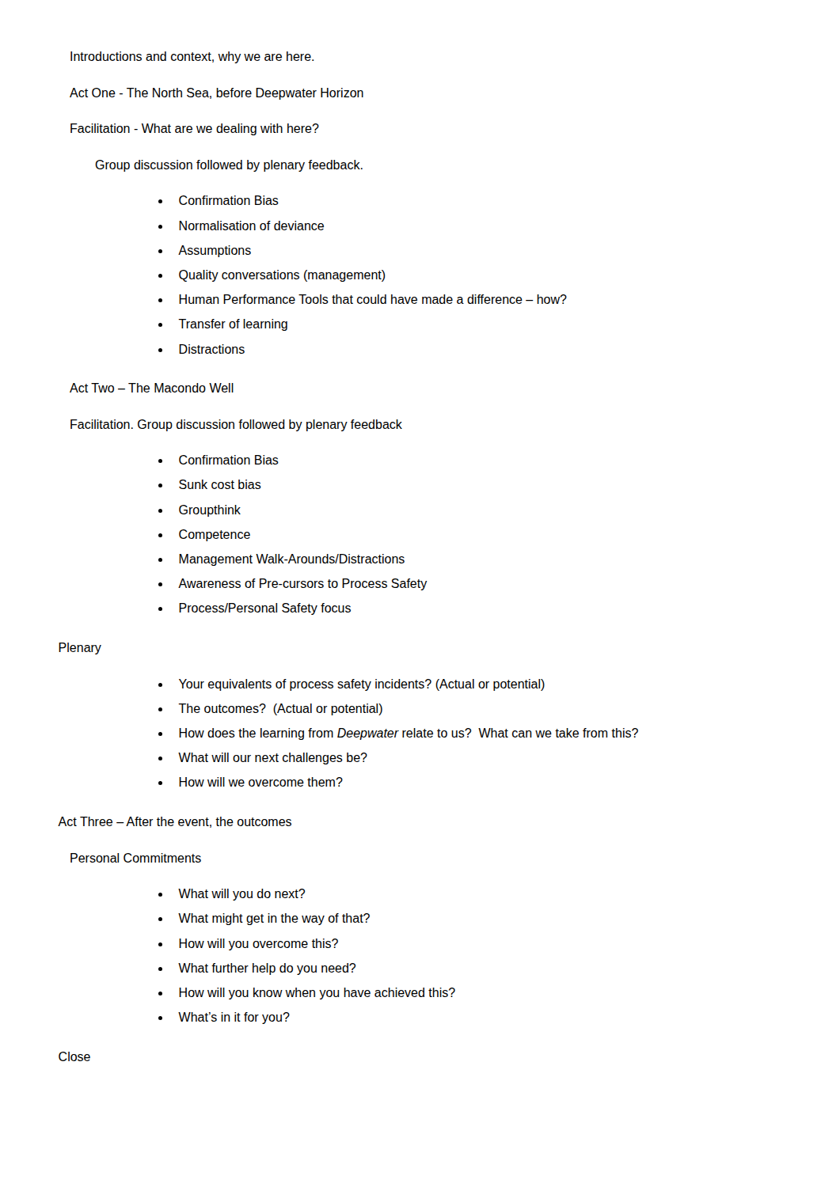Introductions and context, why we are here.
Act One - The North Sea, before Deepwater Horizon
Facilitation - What are we dealing with here?
Group discussion followed by plenary feedback.
Confirmation Bias
Normalisation of deviance
Assumptions
Quality conversations (management)
Human Performance Tools that could have made a difference – how?
Transfer of learning
Distractions
Act Two – The Macondo Well
Facilitation. Group discussion followed by plenary feedback
Confirmation Bias
Sunk cost bias
Groupthink
Competence
Management Walk-Arounds/Distractions
Awareness of Pre-cursors to Process Safety
Process/Personal Safety focus
Plenary
Your equivalents of process safety incidents? (Actual or potential)
The outcomes? (Actual or potential)
How does the learning from Deepwater relate to us? What can we take from this?
What will our next challenges be?
How will we overcome them?
Act Three – After the event, the outcomes
Personal Commitments
What will you do next?
What might get in the way of that?
How will you overcome this?
What further help do you need?
How will you know when you have achieved this?
What’s in it for you?
Close